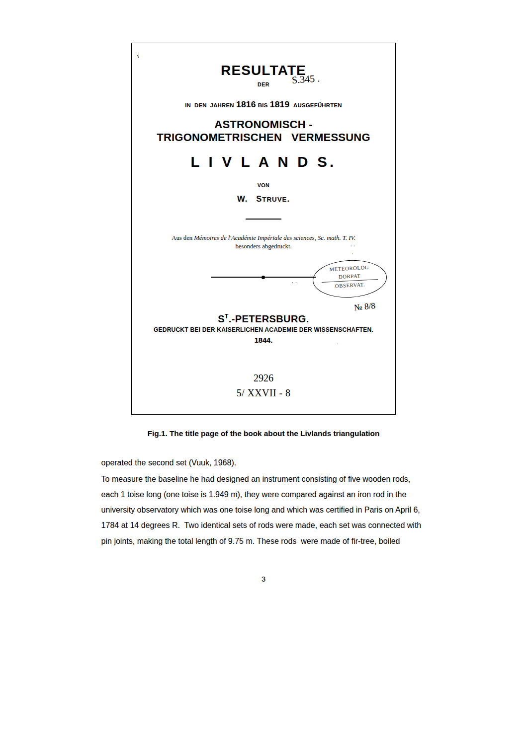r
RESULTATE
DER S.345 .
IN DEN JAHREN 1816 BIS 1819 AUSGEFÜHRTEN
ASTRONOMISCH - TRIGONOMETRISCHEN VERMESSUNG
L I V L A N D S.
VON
W. STRUVE.
Aus den Mémoires de l'Académie Impériale des sciences, Sc. math. T. IV.
besonders abgedruckt. . .
.
. .
METEOROLOG DORPAT OBSERVAT.
№ 8/8
ST.-PETERSBURG.
GEDRUCKT BEI DER KAISERLICHEN ACADEMIE DER WISSENSCHAFTEN.
1844..
2926
5/ XXVII - 8
Fig.1. The title page of the book about the Livlands triangulation
operated the second set (Vuuk, 1968).
To measure the baseline he had designed an instrument consisting of five wooden rods, each 1 toise long (one toise is 1.949 m), they were compared against an iron rod in the university observatory which was one toise long and which was certified in Paris on April 6, 1784 at 14 degrees R. Two identical sets of rods were made, each set was connected with pin joints, making the total length of 9.75 m. These rods were made of fir-tree, boiled
3